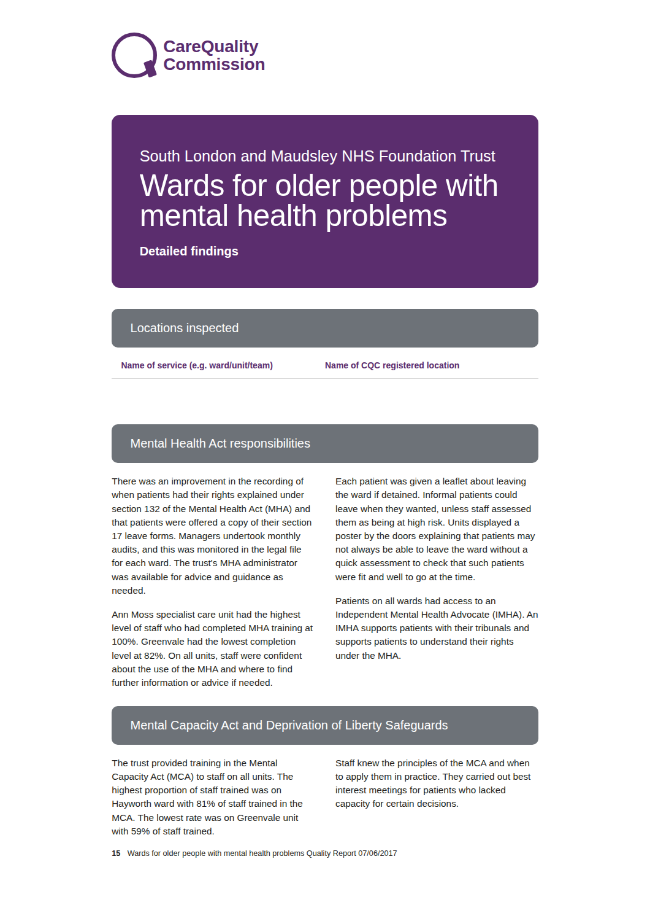CareQuality Commission
South London and Maudsley NHS Foundation Trust
Wards for older people with
mental health problems
Detailed findings
Locations inspected
| Name of service (e.g. ward/unit/team) | Name of CQC registered location |
| --- | --- |
Mental Health Act responsibilities
There was an improvement in the recording of when patients had their rights explained under section 132 of the Mental Health Act (MHA) and that patients were offered a copy of their section 17 leave forms. Managers undertook monthly audits, and this was monitored in the legal file for each ward. The trust's MHA administrator was available for advice and guidance as needed.
Ann Moss specialist care unit had the highest level of staff who had completed MHA training at 100%. Greenvale had the lowest completion level at 82%. On all units, staff were confident about the use of the MHA and where to find further information or advice if needed.
Each patient was given a leaflet about leaving the ward if detained. Informal patients could leave when they wanted, unless staff assessed them as being at high risk. Units displayed a poster by the doors explaining that patients may not always be able to leave the ward without a quick assessment to check that such patients were fit and well to go at the time.
Patients on all wards had access to an Independent Mental Health Advocate (IMHA). An IMHA supports patients with their tribunals and supports patients to understand their rights under the MHA.
Mental Capacity Act and Deprivation of Liberty Safeguards
The trust provided training in the Mental Capacity Act (MCA) to staff on all units. The highest proportion of staff trained was on Hayworth ward with 81% of staff trained in the MCA. The lowest rate was on Greenvale unit with 59% of staff trained.
Staff knew the principles of the MCA and when to apply them in practice. They carried out best interest meetings for patients who lacked capacity for certain decisions.
15 Wards for older people with mental health problems Quality Report 07/06/2017